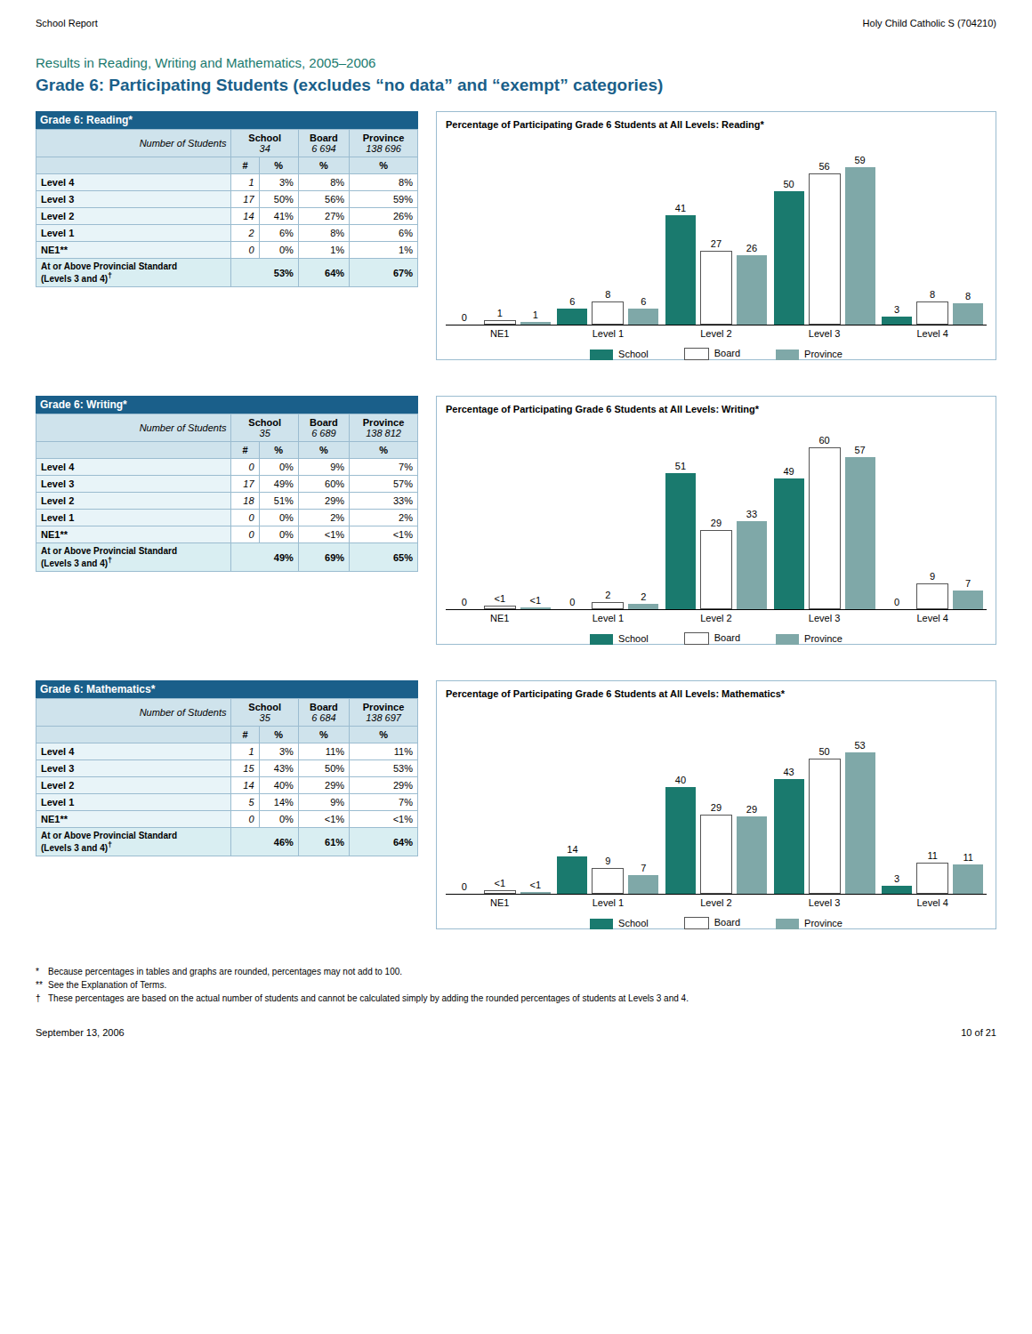School Report
Holy Child Catholic S (704210)
Results in Reading, Writing and Mathematics, 2005–2006
Grade 6: Participating Students (excludes “no data” and “exempt” categories)
Grade 6: Reading*
| Number of Students | School 34 | Board 6 694 | Province 138 696 |
| --- | --- | --- | --- |
| | # | % | % | % |
| Level 4 | 1 | 3% | 8% | 8% |
| Level 3 | 17 | 50% | 56% | 59% |
| Level 2 | 14 | 41% | 27% | 26% |
| Level 1 | 2 | 6% | 8% | 6% |
| NE1** | 0 | 0% | 1% | 1% |
| At or Above Provincial Standard (Levels 3 and 4) † | 53% | 64% | 67% |
Percentage of Participating Grade 6 Students at All Levels: Reading*
0
1
1
6
8
6
41
27
26
50
56
59
3
8
8
NE1
Level 1
Level 2
Level 3
Level 4
School
Board
Province
Grade 6: Writing*
| Number of Students | School 35 | Board 6 689 | Province 138 812 |
| --- | --- | --- | --- |
| | # | % | % | % |
| Level 4 | 0 | 0% | 9% | 7% |
| Level 3 | 17 | 49% | 60% | 57% |
| Level 2 | 18 | 51% | 29% | 33% |
| Level 1 | 0 | 0% | 2% | 2% |
| NE1** | 0 | 0% | <1% | <1% |
| At or Above Provincial Standard (Levels 3 and 4) † | 49% | 69% | 65% |
Percentage of Participating Grade 6 Students at All Levels: Writing*
0
<1
<1
0
2
2
51
29
33
49
60
57
0
9
7
NE1
Level 1
Level 2
Level 3
Level 4
School
Board
Province
Grade 6: Mathematics*
| Number of Students | School 35 | Board 6 684 | Province 138 697 |
| --- | --- | --- | --- |
| | # | % | % | % |
| Level 4 | 1 | 3% | 11% | 11% |
| Level 3 | 15 | 43% | 50% | 53% |
| Level 2 | 14 | 40% | 29% | 29% |
| Level 1 | 5 | 14% | 9% | 7% |
| NE1** | 0 | 0% | <1% | <1% |
| At or Above Provincial Standard (Levels 3 and 4) † | 46% | 61% | 64% |
Percentage of Participating Grade 6 Students at All Levels: Mathematics*
0
<1
<1
14
9
7
40
29
29
43
50
53
3
11
11
NE1
Level 1
Level 2
Level 3
Level 4
School
Board
Province
*Because percentages in tables and graphs are rounded, percentages may not add to 100.
**See the Explanation of Terms.
†These percentages are based on the actual number of students and cannot be calculated simply by adding the rounded percentages of students at Levels 3 and 4.
September 13, 2006
10 of 21